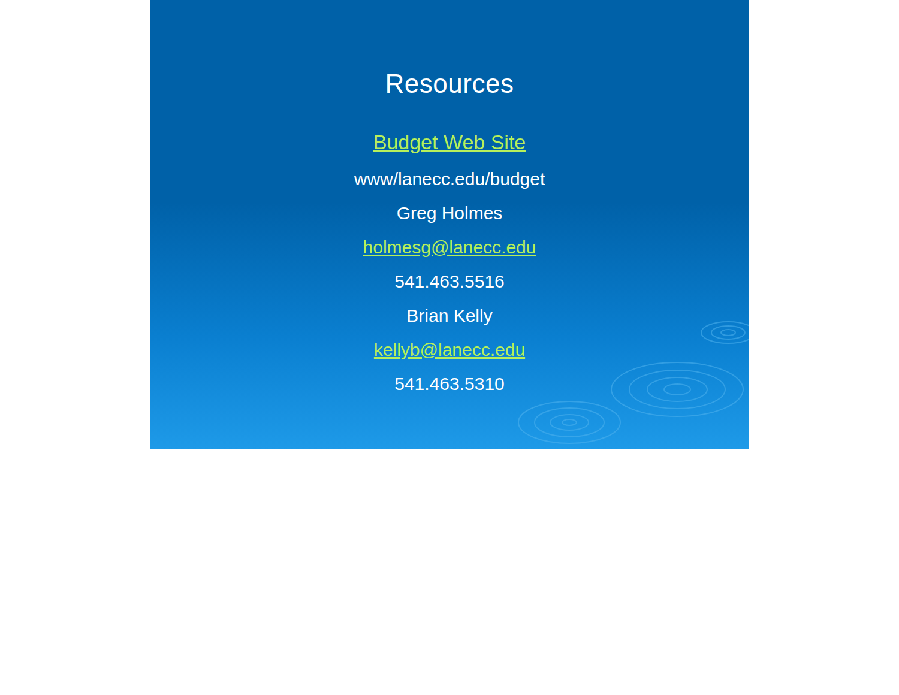Resources
Budget Web Site
www/lanecc.edu/budget
Greg Holmes
holmesg@lanecc.edu
541.463.5516
Brian Kelly
kellyb@lanecc.edu
541.463.5310